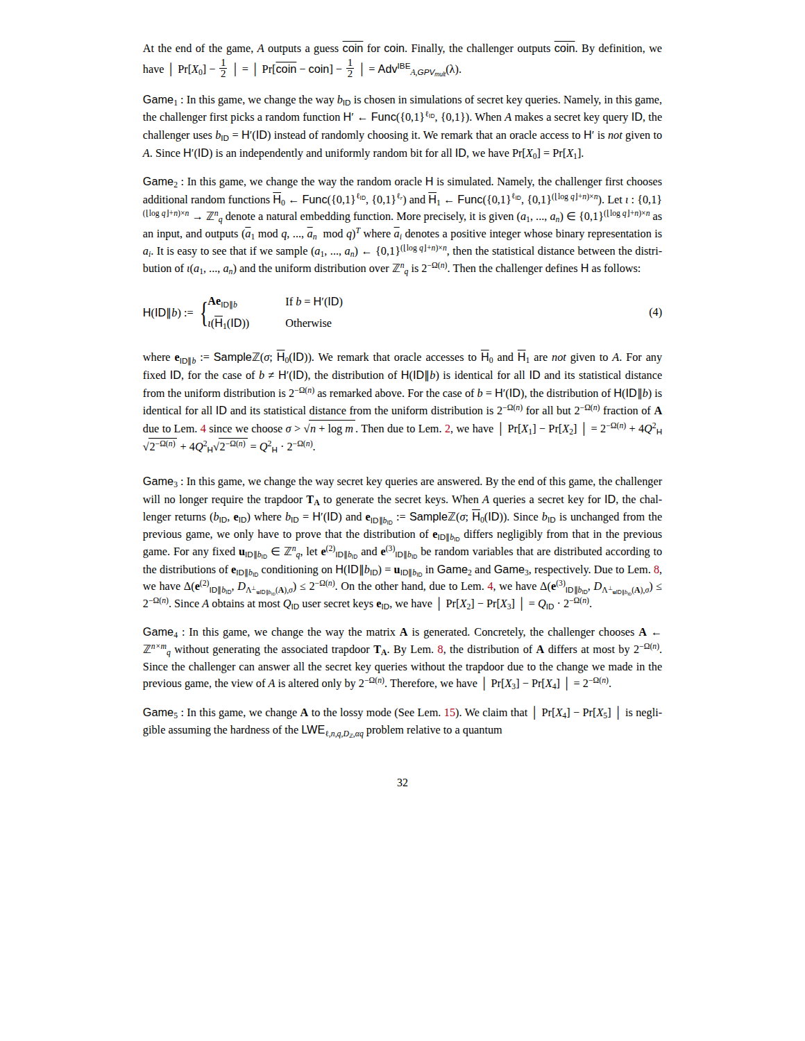At the end of the game, A outputs a guess coin for coin. Finally, the challenger outputs coin. By definition, we have │ Pr[X0] − 12 │ = │ Pr[coin − coin] − 12 │ = AdvIBEA,GPVmult(λ).
Game1 : In this game, we change the way bID is chosen in simulations of secret key queries. Namely, in this game, the challenger first picks a random function H′ ← Func({0,1}ℓID, {0,1}). When A makes a secret key query ID, the challenger uses bID = H′(ID) instead of randomly choosing it. We remark that an oracle access to H′ is not given to A. Since H′(ID) is an independently and uniformly random bit for all ID, we have Pr[X0] = Pr[X1].
Game2 : In this game, we change the way the random oracle H is simulated. Namely, the challenger first chooses additional random functions H0 ← Func({0,1}ℓID, {0,1}ℓr) and H1 ← Func({0,1}ℓID, {0,1}(⌊log q⌋+n)×n). Let ι : {0,1}(⌊log q⌋+n)×n → ℤnq denote a natural embedding function. More precisely, it is given (a1, ..., an) ∈ {0,1}(⌊log q⌋+n)×n as an input, and outputs (a1 mod q, ..., an mod q)T where ai denotes a positive integer whose binary representation is ai. It is easy to see that if we sample (a1, ..., an) ← {0,1}(⌊log q⌋+n)×n, then the statistical distance between the distribution of ι(a1, ..., an) and the uniform distribution over ℤnq is 2−Ω(n). Then the challenger defines H as follows:
H(ID∥b) :={
| A e ID∥ b | If b = H ′( ID ) |
| ι ( H 1 ( ID )) | Otherwise |
(4)
where eID∥b := Sample ℤ(σ; H0(ID)). We remark that oracle accesses to H0 and H1 are not given to A. For any fixed ID, for the case of b ≠ H′(ID), the distribution of H(ID∥b) is identical for all ID and its statistical distance from the uniform distribution is 2−Ω(n) as remarked above. For the case of b = H′(ID), the distribution of H(ID∥b) is identical for all ID and its statistical distance from the uniform distribution is 2−Ω(n) for all but 2−Ω(n) fraction of A due to Lem. 4 since we choose σ > √n + log m. Then due to Lem. 2, we have │ Pr[X1] − Pr[X2] │ = 2−Ω(n) + 4Q2H√2−Ω(n) + 4Q2H√2−Ω(n) = Q2H · 2−Ω(n).
Game3 : In this game, we change the way secret key queries are answered. By the end of this game, the challenger will no longer require the trapdoor TA to generate the secret keys. When A queries a secret key for ID, the challenger returns (bID, eID) where bID = H′(ID) and eID∥bID := Sample ℤ(σ; H0(ID)). Since bID is unchanged from the previous game, we only have to prove that the distribution of eID∥bID differs negligibly from that in the previous game. For any fixed uID∥bID ∈ ℤnq, let e(2)ID∥bID and e(3)ID∥bID be random variables that are distributed according to the distributions of eID∥bID conditioning on H(ID∥bID) = uID∥bID in Game2 and Game3, respectively. Due to Lem. 8, we have Δ(e(2)ID∥bID, DΛ⊥uID∥bID(A),σ) ≤ 2−Ω(n). On the other hand, due to Lem. 4, we have Δ(e(3)ID∥bID, DΛ⊥uID∥bID(A),σ) ≤ 2−Ω(n). Since A obtains at most QID user secret keys eID, we have │ Pr[X2] − Pr[X3] │ = QID · 2−Ω(n).
Game4 : In this game, we change the way the matrix A is generated. Concretely, the challenger chooses A ← ℤn×mq without generating the associated trapdoor TA. By Lem. 8, the distribution of A differs at most by 2−Ω(n). Since the challenger can answer all the secret key queries without the trapdoor due to the change we made in the previous game, the view of A is altered only by 2−Ω(n). Therefore, we have │ Pr[X3] − Pr[X4] │ = 2−Ω(n).
Game5 : In this game, we change A to the lossy mode (See Lem. 15). We claim that │ Pr[X4] − Pr[X5] │ is negligible assuming the hardness of the LWEℓ,n,q,Dℤ,αq problem relative to a quantum
32